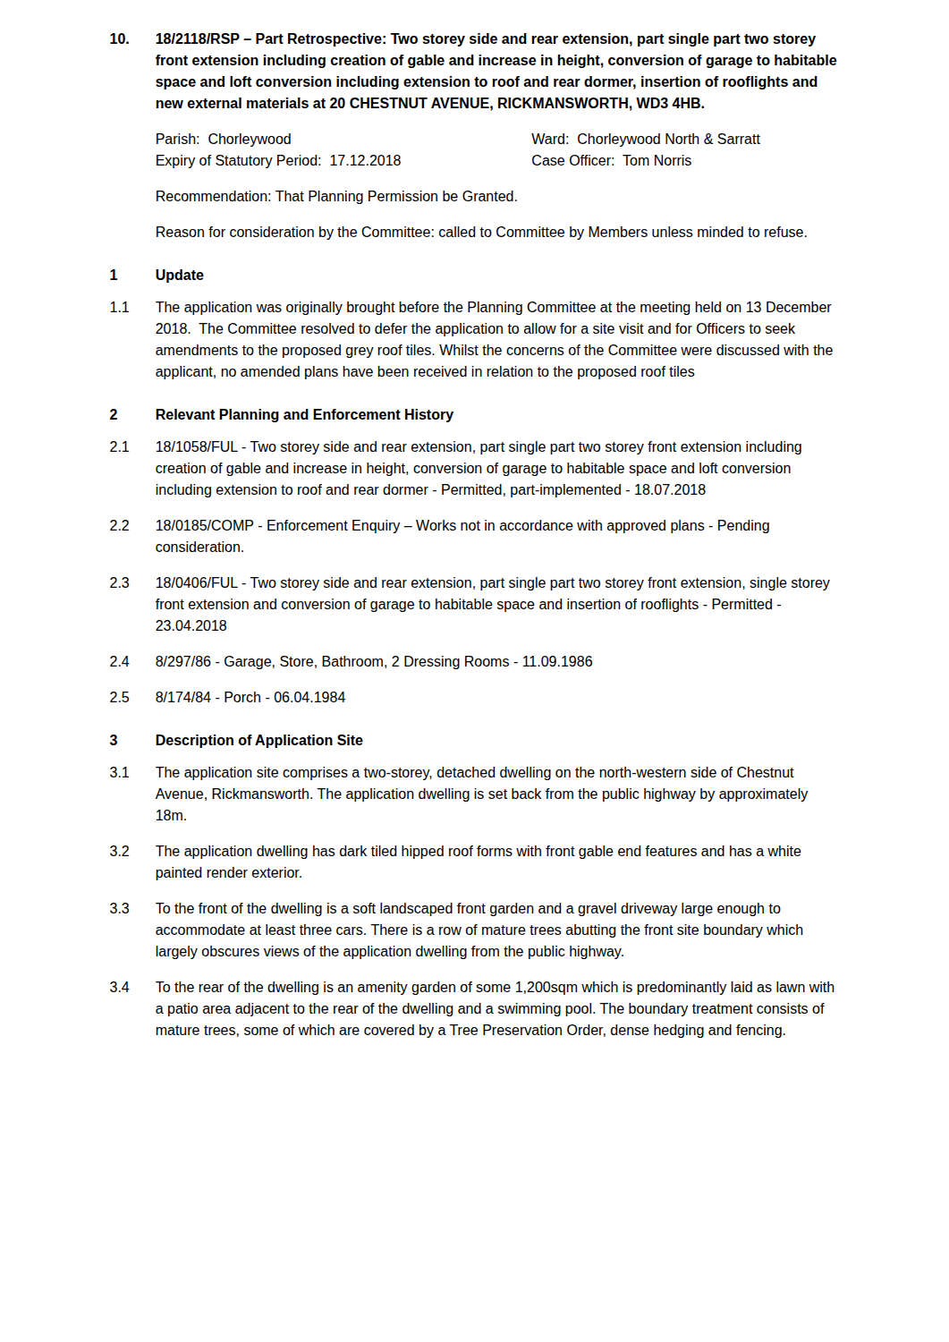10.
18/2118/RSP – Part Retrospective: Two storey side and rear extension, part single part two storey front extension including creation of gable and increase in height, conversion of garage to habitable space and loft conversion including extension to roof and rear dormer, insertion of rooflights and new external materials at 20 CHESTNUT AVENUE, RICKMANSWORTH, WD3 4HB.
Parish: Chorleywood
Ward: Chorleywood North & Sarratt
Expiry of Statutory Period: 17.12.2018
Case Officer: Tom Norris
Recommendation: That Planning Permission be Granted.
Reason for consideration by the Committee: called to Committee by Members unless minded to refuse.
1
Update
1.1
The application was originally brought before the Planning Committee at the meeting held on 13 December 2018. The Committee resolved to defer the application to allow for a site visit and for Officers to seek amendments to the proposed grey roof tiles. Whilst the concerns of the Committee were discussed with the applicant, no amended plans have been received in relation to the proposed roof tiles
2
Relevant Planning and Enforcement History
2.1
18/1058/FUL - Two storey side and rear extension, part single part two storey front extension including creation of gable and increase in height, conversion of garage to habitable space and loft conversion including extension to roof and rear dormer - Permitted, part-implemented - 18.07.2018
2.2
18/0185/COMP - Enforcement Enquiry – Works not in accordance with approved plans - Pending consideration.
2.3
18/0406/FUL - Two storey side and rear extension, part single part two storey front extension, single storey front extension and conversion of garage to habitable space and insertion of rooflights - Permitted - 23.04.2018
2.4
8/297/86 - Garage, Store, Bathroom, 2 Dressing Rooms - 11.09.1986
2.5
8/174/84 - Porch - 06.04.1984
3
Description of Application Site
3.1
The application site comprises a two-storey, detached dwelling on the north-western side of Chestnut Avenue, Rickmansworth. The application dwelling is set back from the public highway by approximately 18m.
3.2
The application dwelling has dark tiled hipped roof forms with front gable end features and has a white painted render exterior.
3.3
To the front of the dwelling is a soft landscaped front garden and a gravel driveway large enough to accommodate at least three cars. There is a row of mature trees abutting the front site boundary which largely obscures views of the application dwelling from the public highway.
3.4
To the rear of the dwelling is an amenity garden of some 1,200sqm which is predominantly laid as lawn with a patio area adjacent to the rear of the dwelling and a swimming pool. The boundary treatment consists of mature trees, some of which are covered by a Tree Preservation Order, dense hedging and fencing.